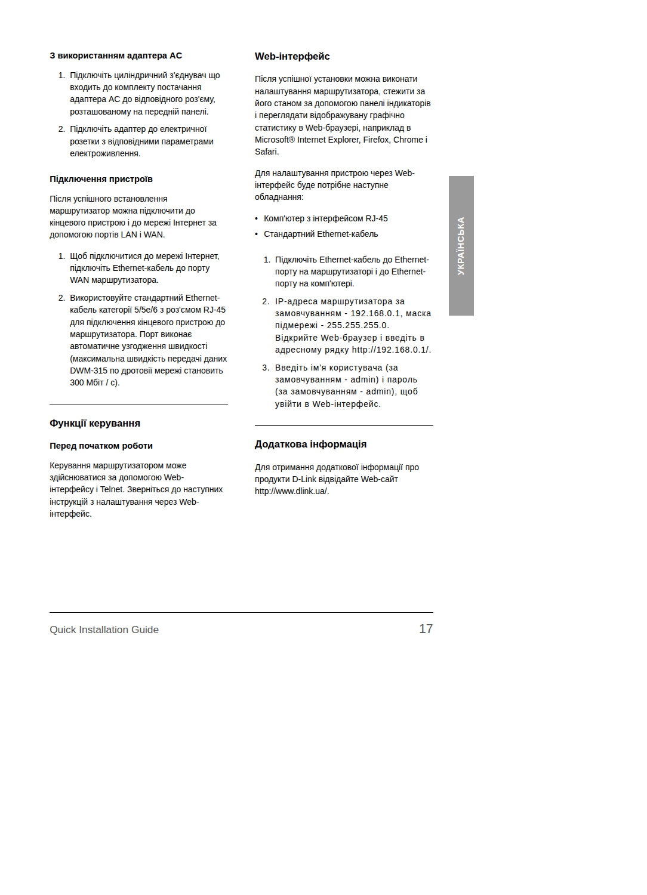УКРАЇНСЬКА
З використанням адаптера AC
Підключіть циліндричний з'єднувач що входить до комплекту постачання адаптера AC до відповідного роз'єму, розташованому на передній панелі.
Підключіть адаптер до електричної розетки з відповідними параметрами електроживлення.
Підключення пристроїв
Після успішного встановлення маршрутизатор можна підключити до кінцевого пристрою і до мережі Інтернет за допомогою портів LAN і WAN.
Щоб підключитися до мережі Інтернет, підключіть Ethernet-кабель до порту WAN маршрутизатора.
Використовуйте стандартний Ethernet-кабель категорії 5/5e/6 з роз'ємом RJ-45 для підключення кінцевого пристрою до маршрутизатора. Порт виконає автоматичне узгодження швидкості (максимальна швидкість передачі даних DWM-315 по дротовії мережі становить 300 Мбіт / с).
Функції керування
Перед початком роботи
Керування маршрутизатором може здійснюватися за допомогою Web-інтерфейсу і Telnet. Зверніться до наступних інструкцій з налаштування через Web-інтерфейс.
Web-інтерфейс
Після успішної установки можна виконати налаштування маршрутизатора, стежити за його станом за допомогою панелі індикаторів і переглядати відображувану графічно статистику в Web-браузері, наприклад в Microsoft® Internet Explorer, Firefox, Chrome і Safari.
Для налаштування пристрою через Web-інтерфейс буде потрібне наступне обладнання:
Комп'ютер з інтерфейсом RJ-45
Стандартний Ethernet-кабель
Підключіть Ethernet-кабель до Ethernet-порту на маршрутизаторі і до Ethernet-порту на комп'ютері.
IP-адреса маршрутизатора за замовчуванням - 192.168.0.1, маска підмережі - 255.255.255.0. Відкрийте Web-браузер і введіть в адресному рядку http://192.168.0.1/.
Введіть ім'я користувача (за замовчуванням - admin) і пароль (за замовчуванням - admin), щоб увійти в Web-інтерфейс.
Додаткова інформація
Для отримання додаткової інформації про продукти D-Link відвідайте Web-сайт http://www.dlink.ua/.
Quick Installation Guide
17